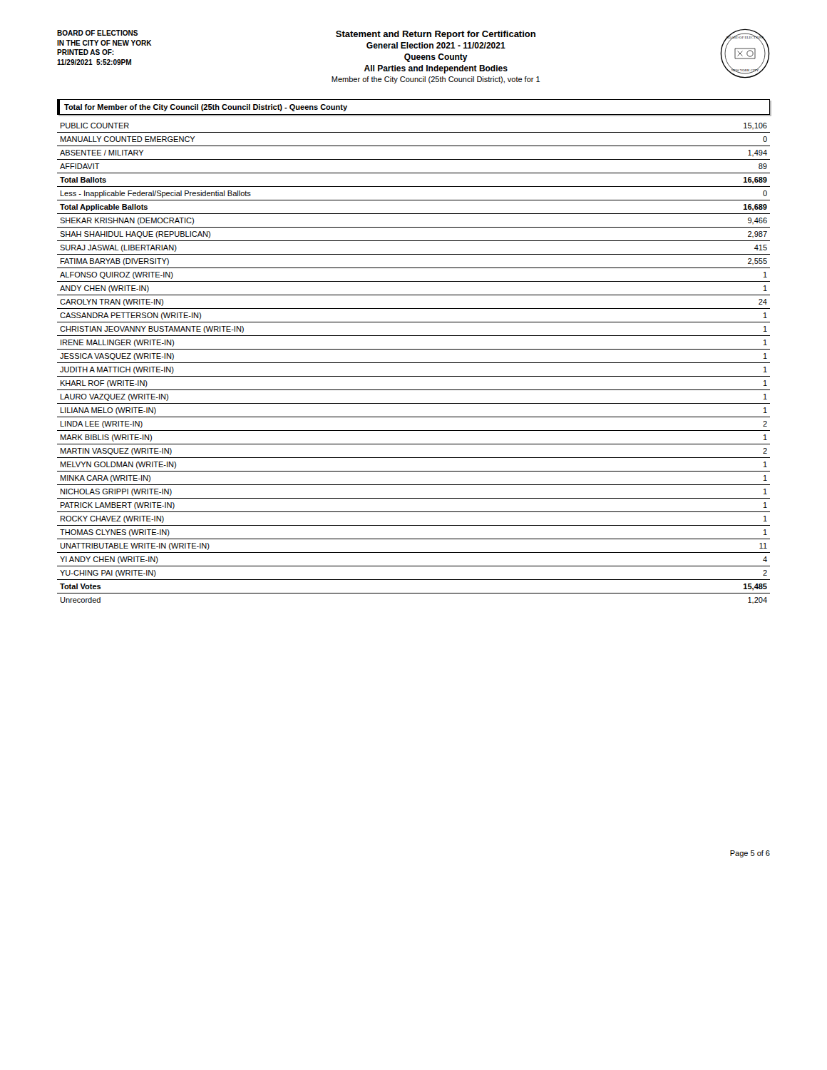BOARD OF ELECTIONS
IN THE CITY OF NEW YORK
PRINTED AS OF:
11/29/2021 5:52:09PM
Statement and Return Report for Certification
General Election 2021 - 11/02/2021
Queens County
All Parties and Independent Bodies
Member of the City Council (25th Council District), vote for 1
Total for Member of the City Council (25th Council District) - Queens County
| PUBLIC COUNTER | 15,106 |
| MANUALLY COUNTED EMERGENCY | 0 |
| ABSENTEE / MILITARY | 1,494 |
| AFFIDAVIT | 89 |
| Total Ballots | 16,689 |
| Less - Inapplicable Federal/Special Presidential Ballots | 0 |
| Total Applicable Ballots | 16,689 |
| SHEKAR KRISHNAN (DEMOCRATIC) | 9,466 |
| SHAH SHAHIDUL HAQUE (REPUBLICAN) | 2,987 |
| SURAJ JASWAL (LIBERTARIAN) | 415 |
| FATIMA BARYAB (DIVERSITY) | 2,555 |
| ALFONSO QUIROZ (WRITE-IN) | 1 |
| ANDY CHEN (WRITE-IN) | 1 |
| CAROLYN TRAN (WRITE-IN) | 24 |
| CASSANDRA PETTERSON (WRITE-IN) | 1 |
| CHRISTIAN JEOVANNY BUSTAMANTE (WRITE-IN) | 1 |
| IRENE MALLINGER (WRITE-IN) | 1 |
| JESSICA VASQUEZ (WRITE-IN) | 1 |
| JUDITH A MATTICH (WRITE-IN) | 1 |
| KHARL ROF (WRITE-IN) | 1 |
| LAURO VAZQUEZ (WRITE-IN) | 1 |
| LILIANA MELO (WRITE-IN) | 1 |
| LINDA LEE (WRITE-IN) | 2 |
| MARK BIBLIS (WRITE-IN) | 1 |
| MARTIN VASQUEZ (WRITE-IN) | 2 |
| MELVYN GOLDMAN (WRITE-IN) | 1 |
| MINKA CARA (WRITE-IN) | 1 |
| NICHOLAS GRIPPI (WRITE-IN) | 1 |
| PATRICK LAMBERT (WRITE-IN) | 1 |
| ROCKY CHAVEZ (WRITE-IN) | 1 |
| THOMAS CLYNES (WRITE-IN) | 1 |
| UNATTRIBUTABLE WRITE-IN (WRITE-IN) | 11 |
| YI ANDY CHEN (WRITE-IN) | 4 |
| YU-CHING PAI (WRITE-IN) | 2 |
| Total Votes | 15,485 |
| Unrecorded | 1,204 |
Page 5 of 6